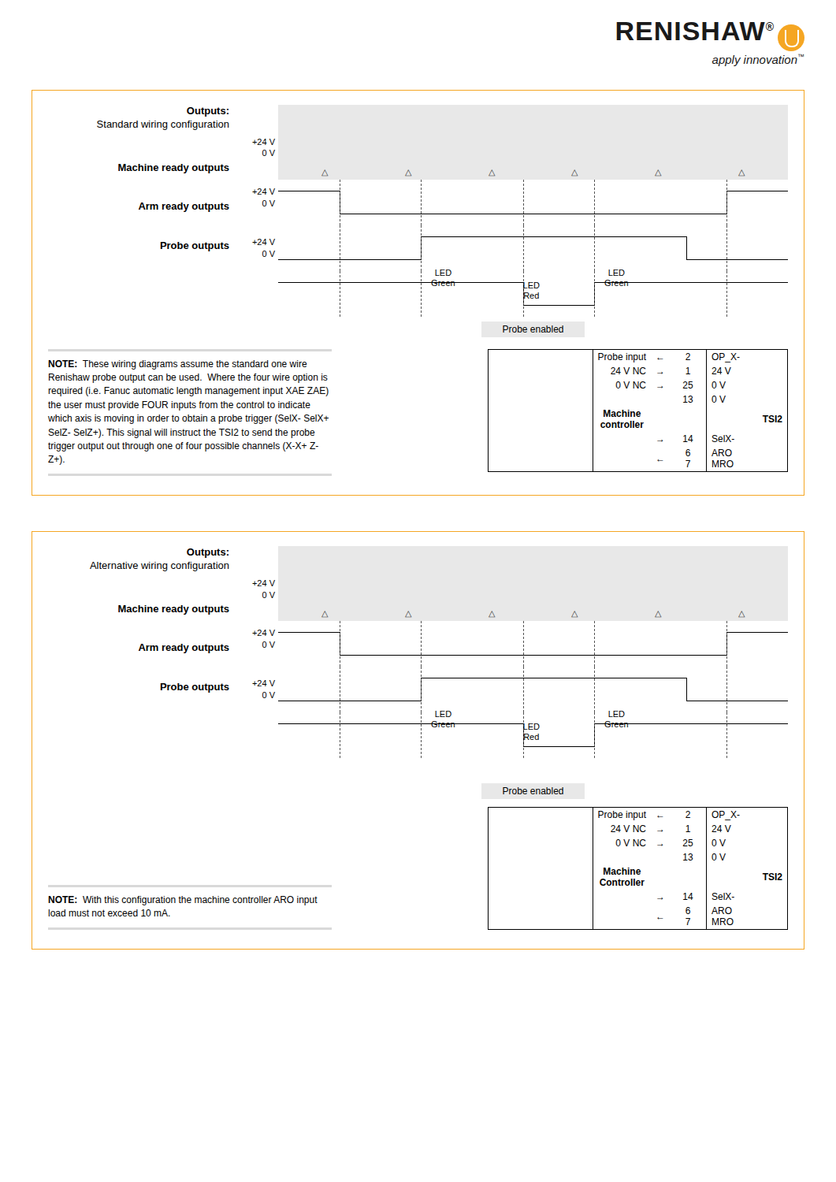RENISHAW®
apply innovation™
Outputs:
Standard wiring configuration
Machine ready outputs
Arm ready outputs
Probe outputs
+24 V
0 V
+24 V
0 V
+24 V
0 V
△
△
△
△
△
△
LED
Green
LED
Red
LED
Green
Probe enabled
NOTE: These wiring diagrams assume the standard one wire Renishaw probe output can be used. Where the four wire option is required (i.e. Fanuc automatic length management input XAE ZAE) the user must provide FOUR inputs from the control to indicate which axis is moving in order to obtain a probe trigger (SelX- SelX+ SelZ- SelZ+). This signal will instruct the TSI2 to send the probe trigger output out through one of four possible channels (X-X+ Z- Z+).
| | Probe input | | 2 | OP_X- |
| 24 V NC | | 1 | 24 V |
| 0 V NC | | 25 | 0 V |
| | | 13 | 0 V |
| Machine controller | | | TSI2 |
| | | 14 | SelX- |
| | | 6 7 | ARO MRO |
Outputs:
Alternative wiring configuration
Machine ready outputs
Arm ready outputs
Probe outputs
+24 V
0 V
+24 V
0 V
+24 V
0 V
△
△
△
△
△
△
LED
Green
LED
Red
LED
Green
Probe enabled
NOTE: With this configuration the machine controller ARO input load must not exceed 10 mA.
| | Probe input | | 2 | OP_X- |
| 24 V NC | | 1 | 24 V |
| 0 V NC | | 25 | 0 V |
| | | 13 | 0 V |
| Machine Controller | | | TSI2 |
| | | 14 | SelX- |
| | | 6 7 | ARO MRO |